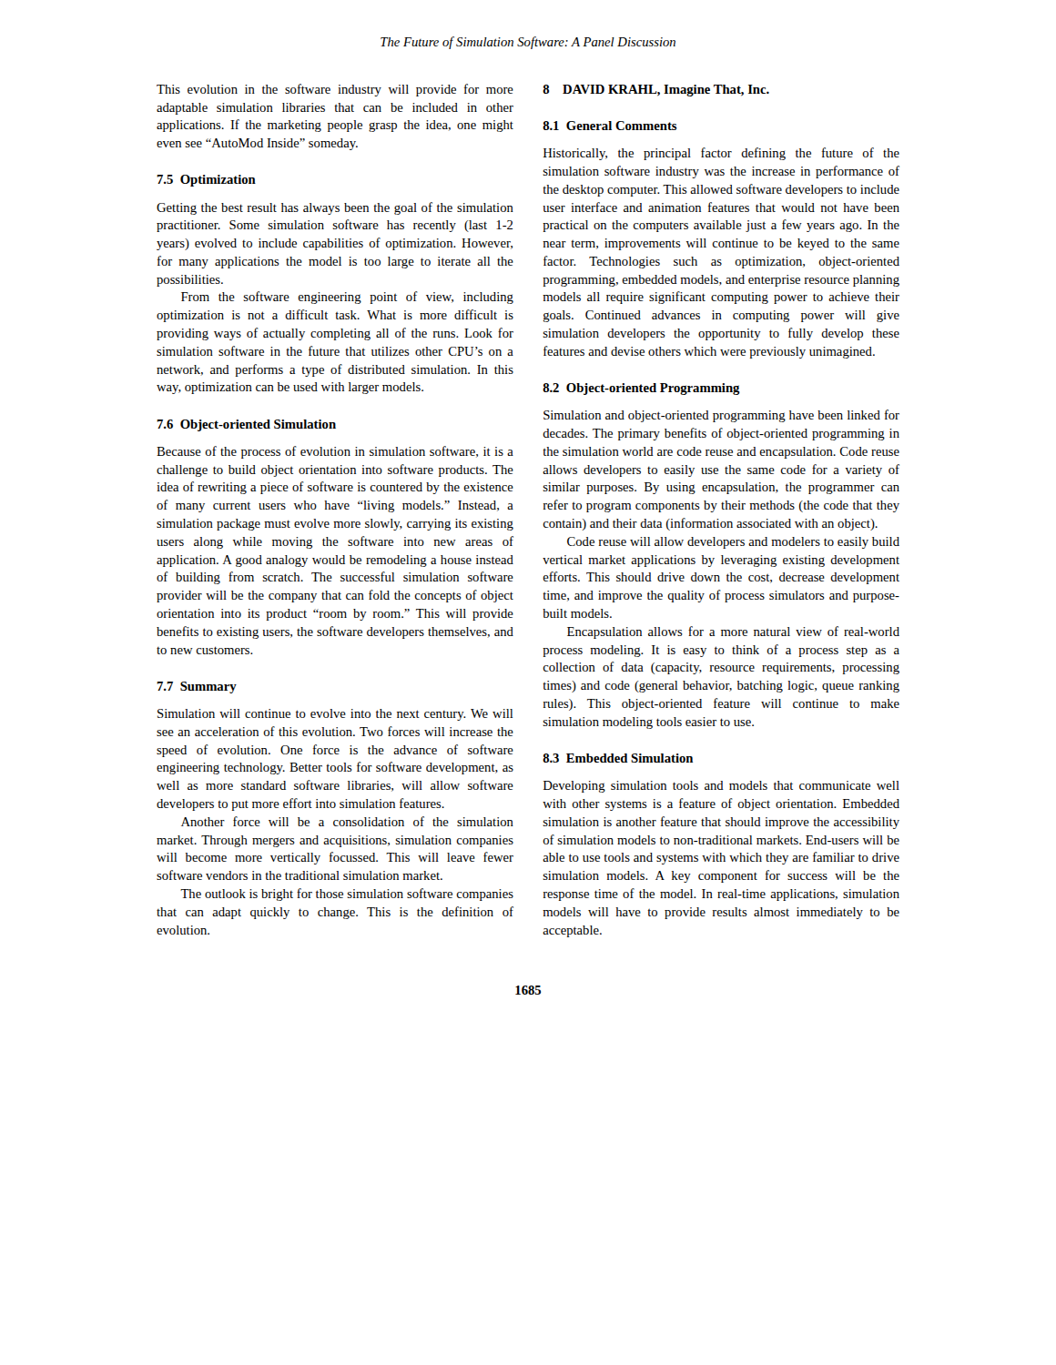The Future of Simulation Software: A Panel Discussion
This evolution in the software industry will provide for more adaptable simulation libraries that can be included in other applications. If the marketing people grasp the idea, one might even see “AutoMod Inside” someday.
7.5 Optimization
Getting the best result has always been the goal of the simulation practitioner. Some simulation software has recently (last 1-2 years) evolved to include capabilities of optimization. However, for many applications the model is too large to iterate all the possibilities.
From the software engineering point of view, including optimization is not a difficult task. What is more difficult is providing ways of actually completing all of the runs. Look for simulation software in the future that utilizes other CPU’s on a network, and performs a type of distributed simulation. In this way, optimization can be used with larger models.
7.6 Object-oriented Simulation
Because of the process of evolution in simulation software, it is a challenge to build object orientation into software products. The idea of rewriting a piece of software is countered by the existence of many current users who have “living models.” Instead, a simulation package must evolve more slowly, carrying its existing users along while moving the software into new areas of application. A good analogy would be remodeling a house instead of building from scratch. The successful simulation software provider will be the company that can fold the concepts of object orientation into its product “room by room.” This will provide benefits to existing users, the software developers themselves, and to new customers.
7.7 Summary
Simulation will continue to evolve into the next century. We will see an acceleration of this evolution. Two forces will increase the speed of evolution. One force is the advance of software engineering technology. Better tools for software development, as well as more standard software libraries, will allow software developers to put more effort into simulation features.
Another force will be a consolidation of the simulation market. Through mergers and acquisitions, simulation companies will become more vertically focussed. This will leave fewer software vendors in the traditional simulation market.
The outlook is bright for those simulation software companies that can adapt quickly to change. This is the definition of evolution.
8 DAVID KRAHL, Imagine That, Inc.
8.1 General Comments
Historically, the principal factor defining the future of the simulation software industry was the increase in performance of the desktop computer. This allowed software developers to include user interface and animation features that would not have been practical on the computers available just a few years ago. In the near term, improvements will continue to be keyed to the same factor. Technologies such as optimization, object-oriented programming, embedded models, and enterprise resource planning models all require significant computing power to achieve their goals. Continued advances in computing power will give simulation developers the opportunity to fully develop these features and devise others which were previously unimagined.
8.2 Object-oriented Programming
Simulation and object-oriented programming have been linked for decades. The primary benefits of object-oriented programming in the simulation world are code reuse and encapsulation. Code reuse allows developers to easily use the same code for a variety of similar purposes. By using encapsulation, the programmer can refer to program components by their methods (the code that they contain) and their data (information associated with an object).
Code reuse will allow developers and modelers to easily build vertical market applications by leveraging existing development efforts. This should drive down the cost, decrease development time, and improve the quality of process simulators and purpose-built models.
Encapsulation allows for a more natural view of real-world process modeling. It is easy to think of a process step as a collection of data (capacity, resource requirements, processing times) and code (general behavior, batching logic, queue ranking rules). This object-oriented feature will continue to make simulation modeling tools easier to use.
8.3 Embedded Simulation
Developing simulation tools and models that communicate well with other systems is a feature of object orientation. Embedded simulation is another feature that should improve the accessibility of simulation models to non-traditional markets. End-users will be able to use tools and systems with which they are familiar to drive simulation models. A key component for success will be the response time of the model. In real-time applications, simulation models will have to provide results almost immediately to be acceptable.
1685